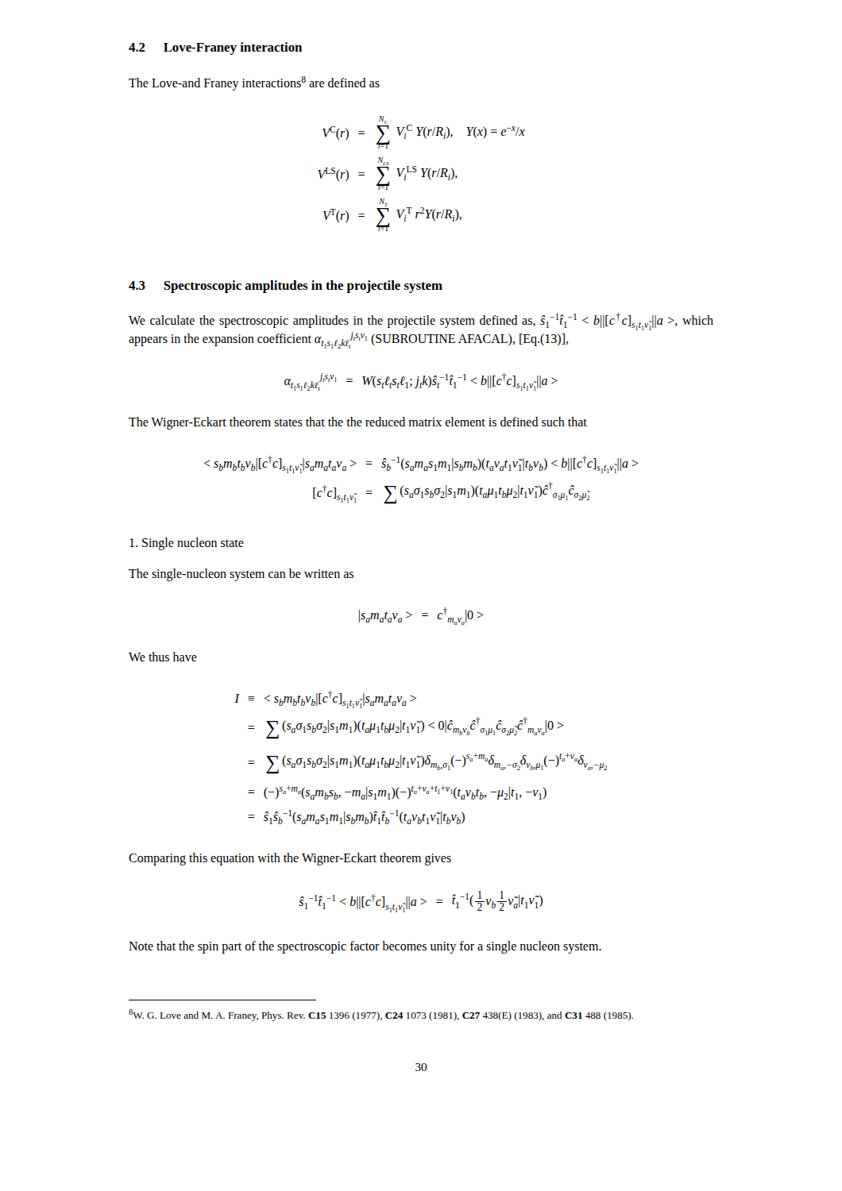4.2 Love-Franey interaction
The Love-and Franey interactions8 are defined as
| V C ( r ) | = | N C ∑ i =1 V i C Y ( r / R i ), Y ( x ) = e − x / x |
| V LS ( r ) | = | N LS ∑ i =1 V i LS Y ( r / R i ), |
| V T ( r ) | = | N T ∑ i =1 V i T r 2 Y ( r / R i ), |
4.3 Spectroscopic amplitudes in the projectile system
We calculate the spectroscopic amplitudes in the projectile system defined as, ŝ1−1t̂1−1 < b||[c†c]s1t1ν̃1||a >, which appears in the expansion coefficient αt1s1ℓ2kℓtjtstν1 (SUBROUTINE AFACAL), [Eq.(13)],
| α t 1 s 1 ℓ 2 kℓ t j t s t ν 1 | = | W ( s t ℓ t s t ℓ 1 ; j t k ) ŝ t −1 t̂ 1 −1 < b //[ c † c ] s 1 t 1 ν̃ 1 // a > |
The Wigner-Eckart theorem states that the the reduced matrix element is defined such that
| < s b m b t b ν b /[ c † c ] s 1 t 1 ν̃ 1 / s a m a t a ν a > | = | ŝ b −1 ( s a m a s 1 m 1 / s b m b )( t a ν a t 1 ν̃ 1 / t b ν b ) < b //[ c † c ] s 1 t 1 ν̃ 1 // a > |
| [ c † c ] s 1 t 1 ν̃ 1 | = | ∑ ( s a σ 1 s b σ 2 / s 1 m 1 )( t a μ 1 t b μ 2 / t 1 ν̃ 1 ) ĉ † σ 1 μ 1 ĉ σ 2 μ̃ 2 |
1. Single nucleon state
The single-nucleon system can be written as
| / s a m a t a ν a > | = | c † m a ν a /0 > |
We thus have
| I | ≡ | < s b m b t b ν b /[ c † c ] s 1 t 1 ν̃ 1 / s a m a t a ν a > |
| | = | ∑ ( s a σ 1 s b σ 2 / s 1 m 1 )( t a μ 1 t b μ 2 / t 1 ν̃ 1 ) < 0/ ĉ m b ν b ĉ † σ 1 μ 1 ĉ σ 2 μ̃ 2 ĉ † m a ν a /0 > |
| | = | ∑ ( s a σ 1 s b σ 2 / s 1 m 1 )( t a μ 1 t b μ 2 / t 1 ν̃ 1 ) δ m b ,σ 1 (−) s a + m a δ m a ,−σ 2 δ ν b ,μ 1 (−) t a + ν a δ ν a ,−μ 2 |
| | = | (−) s a + m a ( s a m b s b , − m a / s 1 m 1 )(−) t a + ν a + t 1 + ν 1 ( t a ν b t b , − μ 2 / t 1 , − ν 1 ) |
| | = | ŝ 1 ŝ b −1 ( s a m a s 1 m 1 / s b m b ) t̂ 1 t̂ b −1 ( t a ν b t 1 ν̃ 1 / t b ν b ) |
Comparing this equation with the Wigner-Eckart theorem gives
| ŝ 1 −1 t̂ 1 −1 < b //[ c † c ] s 1 t 1 ν̃ 1 // a > | = | t̂ 1 −1 ( 1 2 ν b 1 2 ν̃ a / t 1 ν̃ 1 ) |
Note that the spin part of the spectroscopic factor becomes unity for a single nucleon system.
8W. G. Love and M. A. Franey, Phys. Rev. C15 1396 (1977), C24 1073 (1981), C27 438(E) (1983), and C31 488 (1985).
30